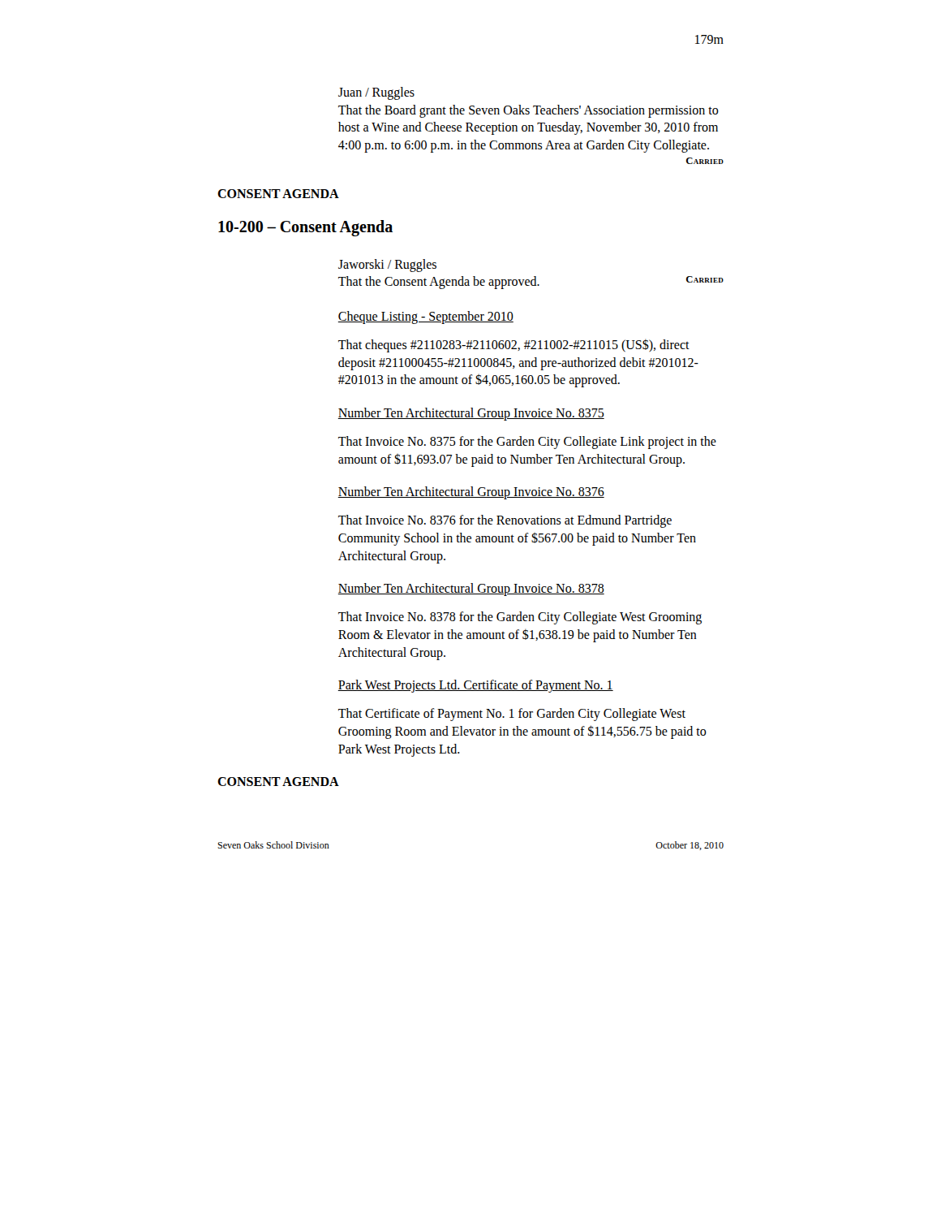179m
Juan / Ruggles
That the Board grant the Seven Oaks Teachers' Association permission to host a Wine and Cheese Reception on Tuesday, November 30, 2010 from 4:00 p.m. to 6:00 p.m. in the Commons Area at Garden City Collegiate. Carried
CONSENT AGENDA
10-200 – Consent Agenda
Jaworski / Ruggles
That the Consent Agenda be approved. Carried
Cheque Listing - September 2010
That cheques #2110283-#2110602, #211002-#211015 (US$), direct deposit #211000455-#211000845, and pre-authorized debit #201012-#201013 in the amount of $4,065,160.05 be approved.
Number Ten Architectural Group Invoice No. 8375
That Invoice No. 8375 for the Garden City Collegiate Link project in the amount of $11,693.07 be paid to Number Ten Architectural Group.
Number Ten Architectural Group Invoice No. 8376
That Invoice No. 8376 for the Renovations at Edmund Partridge Community School in the amount of $567.00 be paid to Number Ten Architectural Group.
Number Ten Architectural Group Invoice No. 8378
That Invoice No. 8378 for the Garden City Collegiate West Grooming Room & Elevator in the amount of $1,638.19 be paid to Number Ten Architectural Group.
Park West Projects Ltd. Certificate of Payment No. 1
That Certificate of Payment No. 1 for Garden City Collegiate West Grooming Room and Elevator in the amount of $114,556.75 be paid to Park West Projects Ltd.
CONSENT AGENDA
Seven Oaks School Division October 18, 2010